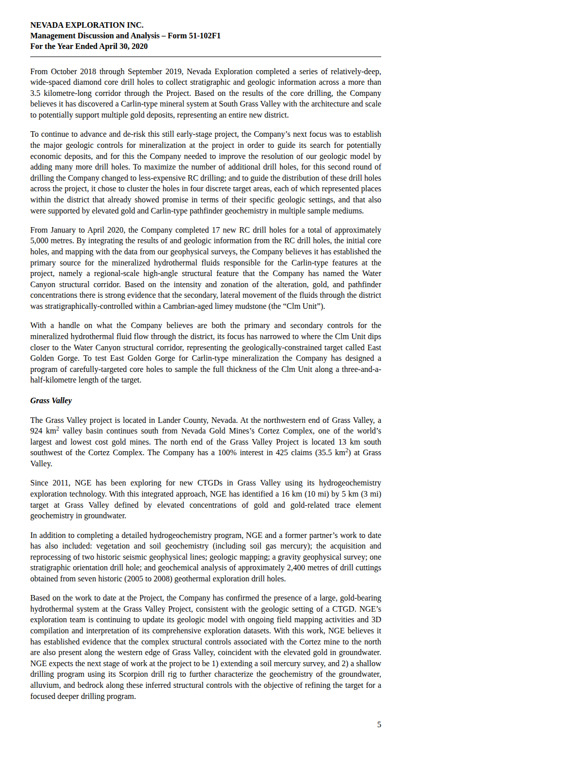NEVADA EXPLORATION INC.
Management Discussion and Analysis – Form 51-102F1
For the Year Ended April 30, 2020
From October 2018 through September 2019, Nevada Exploration completed a series of relatively-deep, wide-spaced diamond core drill holes to collect stratigraphic and geologic information across a more than 3.5 kilometre-long corridor through the Project. Based on the results of the core drilling, the Company believes it has discovered a Carlin-type mineral system at South Grass Valley with the architecture and scale to potentially support multiple gold deposits, representing an entire new district.
To continue to advance and de-risk this still early-stage project, the Company’s next focus was to establish the major geologic controls for mineralization at the project in order to guide its search for potentially economic deposits, and for this the Company needed to improve the resolution of our geologic model by adding many more drill holes. To maximize the number of additional drill holes, for this second round of drilling the Company changed to less-expensive RC drilling; and to guide the distribution of these drill holes across the project, it chose to cluster the holes in four discrete target areas, each of which represented places within the district that already showed promise in terms of their specific geologic settings, and that also were supported by elevated gold and Carlin-type pathfinder geochemistry in multiple sample mediums.
From January to April 2020, the Company completed 17 new RC drill holes for a total of approximately 5,000 metres. By integrating the results of and geologic information from the RC drill holes, the initial core holes, and mapping with the data from our geophysical surveys, the Company believes it has established the primary source for the mineralized hydrothermal fluids responsible for the Carlin-type features at the project, namely a regional-scale high-angle structural feature that the Company has named the Water Canyon structural corridor. Based on the intensity and zonation of the alteration, gold, and pathfinder concentrations there is strong evidence that the secondary, lateral movement of the fluids through the district was stratigraphically-controlled within a Cambrian-aged limey mudstone (the “Clm Unit”).
With a handle on what the Company believes are both the primary and secondary controls for the mineralized hydrothermal fluid flow through the district, its focus has narrowed to where the Clm Unit dips closer to the Water Canyon structural corridor, representing the geologically-constrained target called East Golden Gorge. To test East Golden Gorge for Carlin-type mineralization the Company has designed a program of carefully-targeted core holes to sample the full thickness of the Clm Unit along a three-and-a-half-kilometre length of the target.
Grass Valley
The Grass Valley project is located in Lander County, Nevada. At the northwestern end of Grass Valley, a 924 km2 valley basin continues south from Nevada Gold Mines’s Cortez Complex, one of the world’s largest and lowest cost gold mines. The north end of the Grass Valley Project is located 13 km south southwest of the Cortez Complex. The Company has a 100% interest in 425 claims (35.5 km2) at Grass Valley.
Since 2011, NGE has been exploring for new CTGDs in Grass Valley using its hydrogeochemistry exploration technology. With this integrated approach, NGE has identified a 16 km (10 mi) by 5 km (3 mi) target at Grass Valley defined by elevated concentrations of gold and gold-related trace element geochemistry in groundwater.
In addition to completing a detailed hydrogeochemistry program, NGE and a former partner’s work to date has also included: vegetation and soil geochemistry (including soil gas mercury); the acquisition and reprocessing of two historic seismic geophysical lines; geologic mapping; a gravity geophysical survey; one stratigraphic orientation drill hole; and geochemical analysis of approximately 2,400 metres of drill cuttings obtained from seven historic (2005 to 2008) geothermal exploration drill holes.
Based on the work to date at the Project, the Company has confirmed the presence of a large, gold-bearing hydrothermal system at the Grass Valley Project, consistent with the geologic setting of a CTGD. NGE’s exploration team is continuing to update its geologic model with ongoing field mapping activities and 3D compilation and interpretation of its comprehensive exploration datasets. With this work, NGE believes it has established evidence that the complex structural controls associated with the Cortez mine to the north are also present along the western edge of Grass Valley, coincident with the elevated gold in groundwater. NGE expects the next stage of work at the project to be 1) extending a soil mercury survey, and 2) a shallow drilling program using its Scorpion drill rig to further characterize the geochemistry of the groundwater, alluvium, and bedrock along these inferred structural controls with the objective of refining the target for a focused deeper drilling program.
5